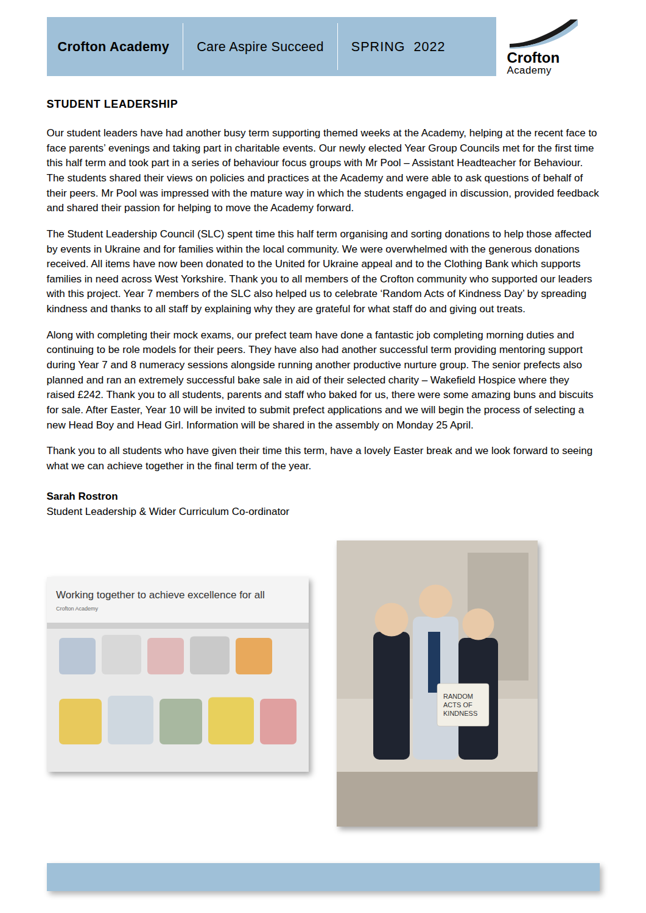Crofton Academy Care Aspire Succeed SPRING 2022
Crofton
Academy
Student Leadership
Our student leaders have had another busy term supporting themed weeks at the Academy, helping at the recent face to face parents’ evenings and taking part in charitable events. Our newly elected Year Group Councils met for the first time this half term and took part in a series of behaviour focus groups with Mr Pool – Assistant Headteacher for Behaviour. The students shared their views on policies and practices at the Academy and were able to ask questions of behalf of their peers. Mr Pool was impressed with the mature way in which the students engaged in discussion, provided feedback and shared their passion for helping to move the Academy forward.
The Student Leadership Council (SLC) spent time this half term organising and sorting donations to help those affected by events in Ukraine and for families within the local community. We were overwhelmed with the generous donations received. All items have now been donated to the United for Ukraine appeal and to the Clothing Bank which supports families in need across West Yorkshire. Thank you to all members of the Crofton community who supported our leaders with this project. Year 7 members of the SLC also helped us to celebrate ‘Random Acts of Kindness Day’ by spreading kindness and thanks to all staff by explaining why they are grateful for what staff do and giving out treats.
Along with completing their mock exams, our prefect team have done a fantastic job completing morning duties and continuing to be role models for their peers. They have also had another successful term providing mentoring support during Year 7 and 8 numeracy sessions alongside running another productive nurture group. The senior prefects also planned and ran an extremely successful bake sale in aid of their selected charity – Wakefield Hospice where they raised £242. Thank you to all students, parents and staff who baked for us, there were some amazing buns and biscuits for sale. After Easter, Year 10 will be invited to submit prefect applications and we will begin the process of selecting a new Head Boy and Head Girl. Information will be shared in the assembly on Monday 25 April.
Thank you to all students who have given their time this term, have a lovely Easter break and we look forward to seeing what we can achieve together in the final term of the year.
Sarah Rostron Student Leadership & Wider Curriculum Co-ordinator
Donations collected by the Student Leadership Council
Year 7 students celebrating Random Acts of Kindness Day